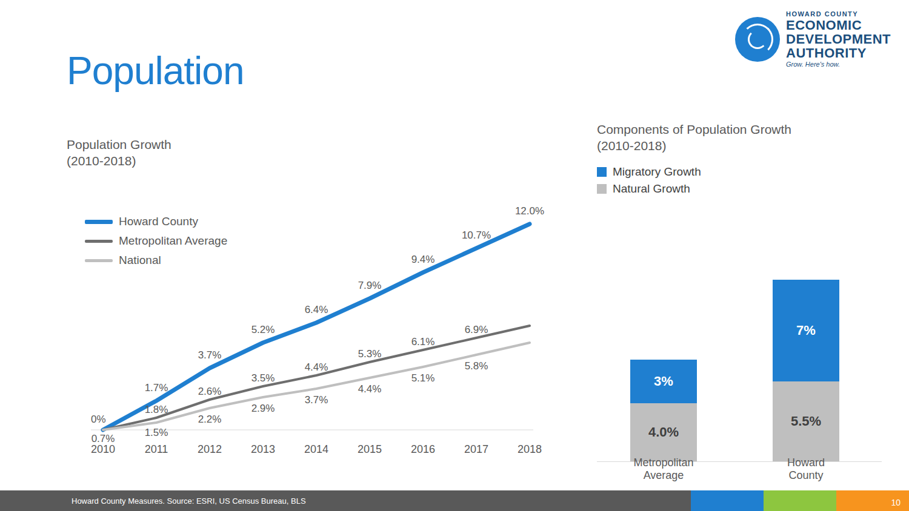HOWARD COUNTY
ECONOMIC
DEVELOPMENT
AUTHORITY
Grow. Here's how.
Population
Population Growth
(2010-2018)
Howard County
Metropolitan Average
National
0% 1.7% 3.7% 5.2% 6.4% 7.9% 9.4% 10.7% 12.0% 1.8% 2.6% 3.5% 4.4% 5.3% 6.1% 6.9% 0.7% 1.5% 2.2% 2.9% 3.7% 4.4% 5.1% 5.8% 2010 2011 2012 2013 2014 2015 2016 2017 2018
Components of Population Growth
(2010-2018)
Migratory Growth
Natural Growth
3%
4.0%
Metropolitan Average
7%
5.5%
Howard County
Howard County Measures. Source: ESRI, US Census Bureau, BLS
10